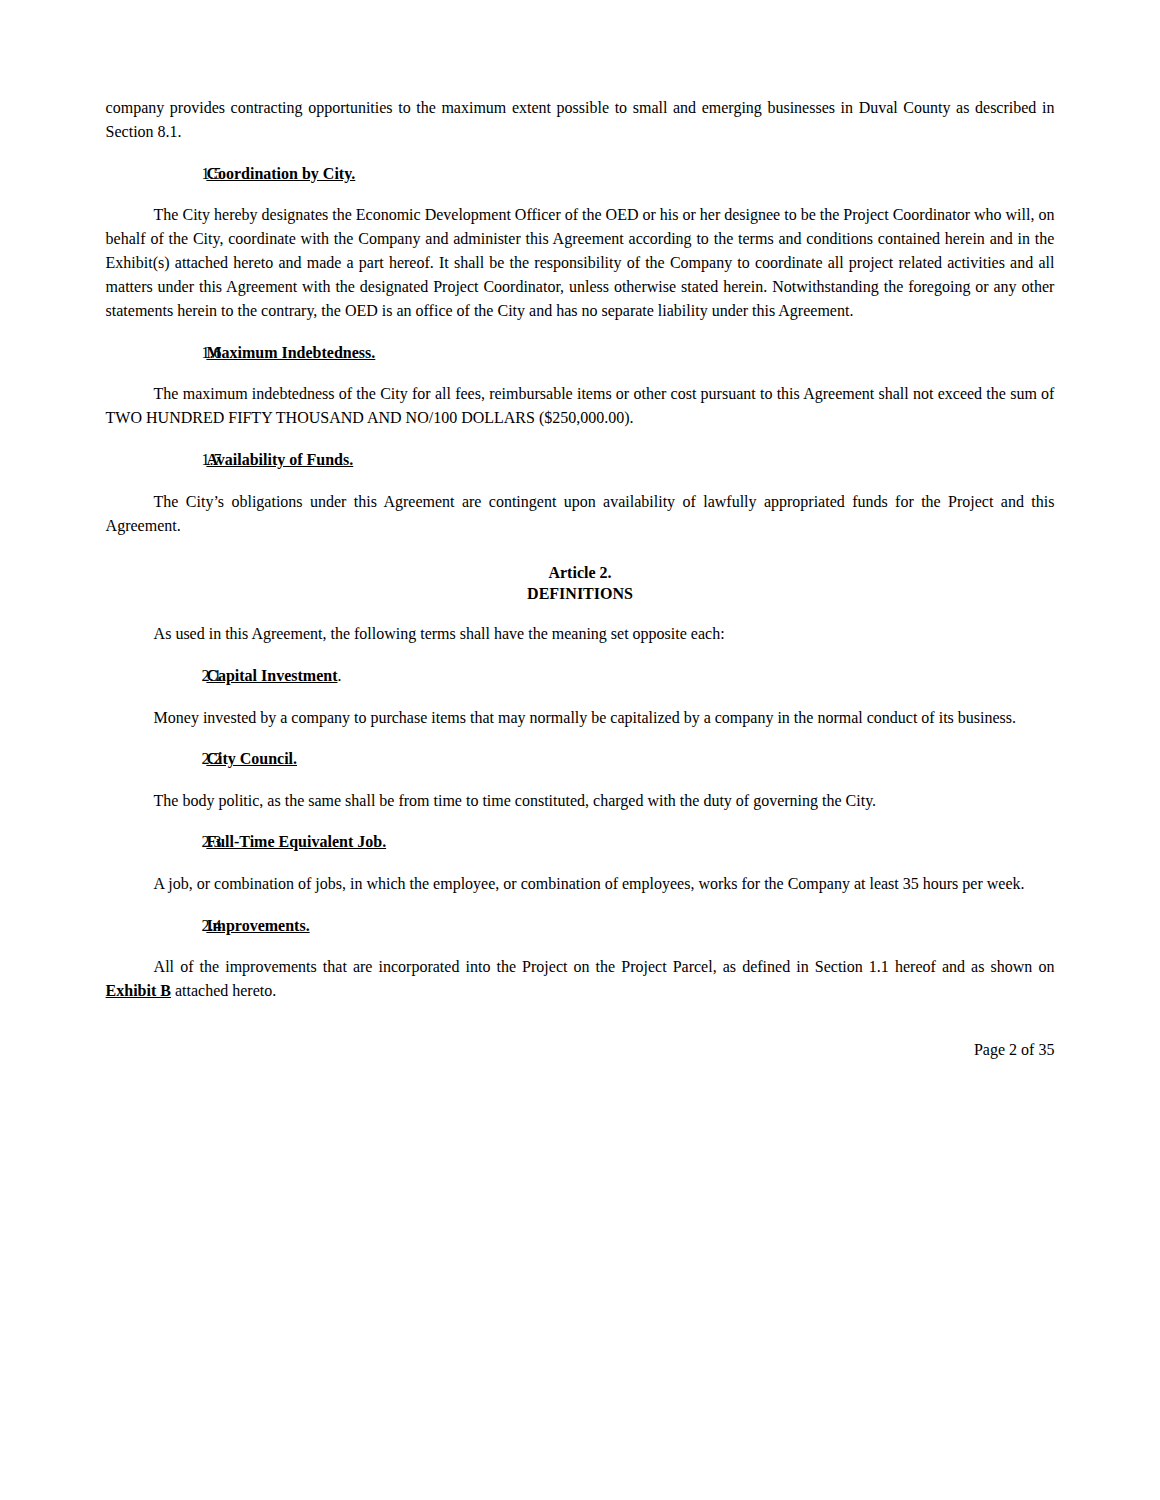company provides contracting opportunities to the maximum extent possible to small and emerging businesses in Duval County as described in Section 8.1.
1.5 Coordination by City.
The City hereby designates the Economic Development Officer of the OED or his or her designee to be the Project Coordinator who will, on behalf of the City, coordinate with the Company and administer this Agreement according to the terms and conditions contained herein and in the Exhibit(s) attached hereto and made a part hereof. It shall be the responsibility of the Company to coordinate all project related activities and all matters under this Agreement with the designated Project Coordinator, unless otherwise stated herein. Notwithstanding the foregoing or any other statements herein to the contrary, the OED is an office of the City and has no separate liability under this Agreement.
1.6 Maximum Indebtedness.
The maximum indebtedness of the City for all fees, reimbursable items or other cost pursuant to this Agreement shall not exceed the sum of TWO HUNDRED FIFTY THOUSAND AND NO/100 DOLLARS ($250,000.00).
1.7 Availability of Funds.
The City’s obligations under this Agreement are contingent upon availability of lawfully appropriated funds for the Project and this Agreement.
Article 2.DEFINITIONS
As used in this Agreement, the following terms shall have the meaning set opposite each:
2.1 Capital Investment.
Money invested by a company to purchase items that may normally be capitalized by a company in the normal conduct of its business.
2.2 City Council.
The body politic, as the same shall be from time to time constituted, charged with the duty of governing the City.
2.3 Full-Time Equivalent Job.
A job, or combination of jobs, in which the employee, or combination of employees, works for the Company at least 35 hours per week.
2.4 Improvements.
All of the improvements that are incorporated into the Project on the Project Parcel, as defined in Section 1.1 hereof and as shown on Exhibit B attached hereto.
Page 2 of 35